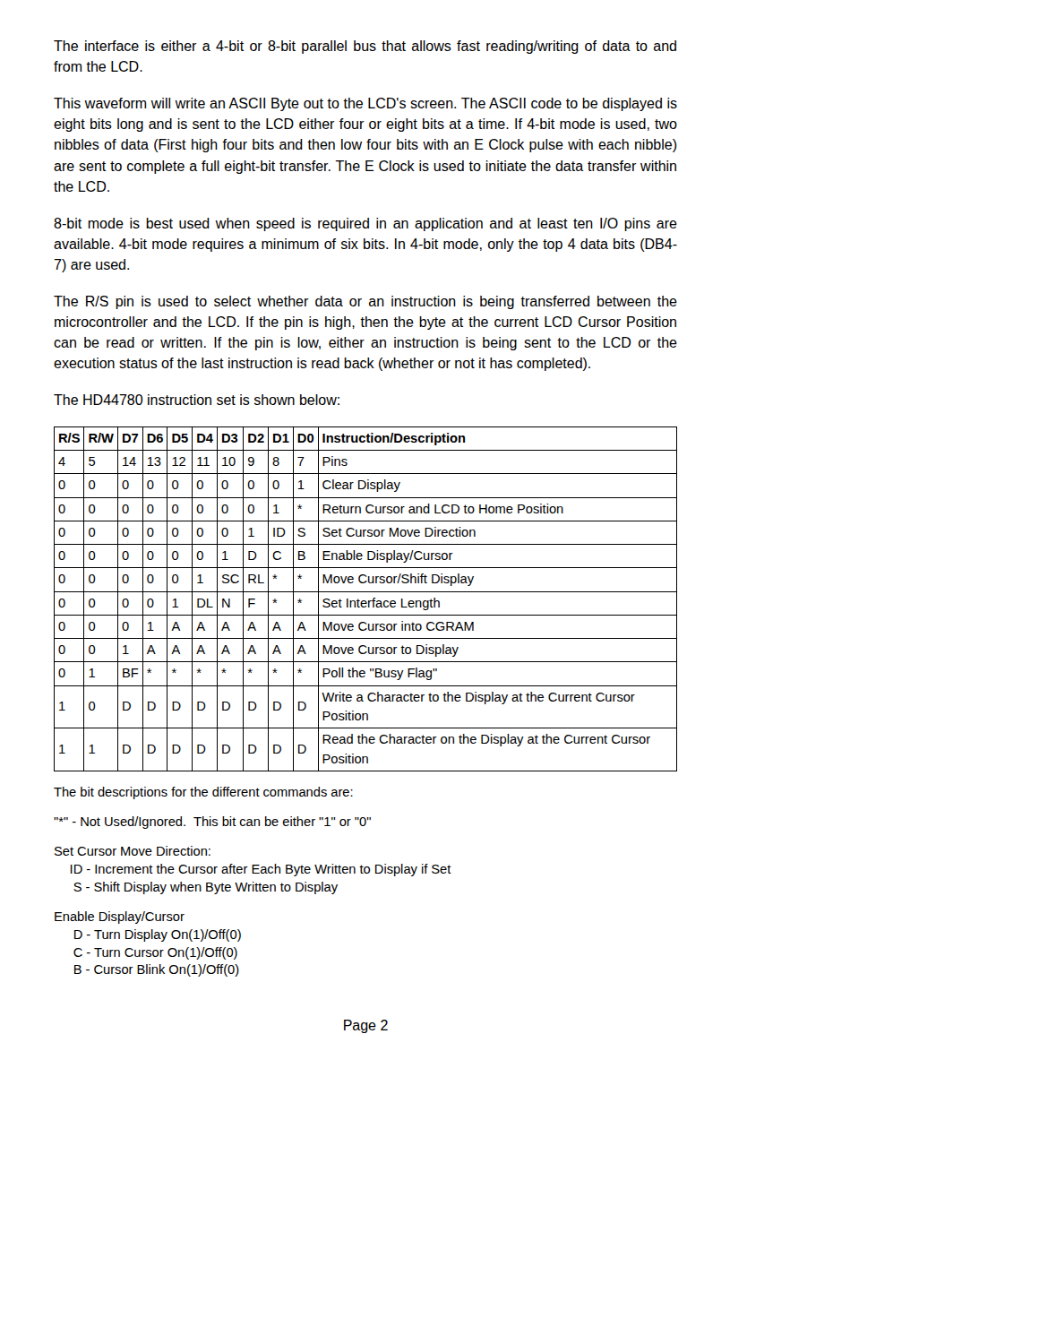The interface is either a 4-bit or 8-bit parallel bus that allows fast reading/writing of data to and from the LCD.
This waveform will write an ASCII Byte out to the LCD's screen. The ASCII code to be displayed is eight bits long and is sent to the LCD either four or eight bits at a time. If 4-bit mode is used, two nibbles of data (First high four bits and then low four bits with an E Clock pulse with each nibble) are sent to complete a full eight-bit transfer. The E Clock is used to initiate the data transfer within the LCD.
8-bit mode is best used when speed is required in an application and at least ten I/O pins are available. 4-bit mode requires a minimum of six bits. In 4-bit mode, only the top 4 data bits (DB4-7) are used.
The R/S pin is used to select whether data or an instruction is being transferred between the microcontroller and the LCD. If the pin is high, then the byte at the current LCD Cursor Position can be read or written. If the pin is low, either an instruction is being sent to the LCD or the execution status of the last instruction is read back (whether or not it has completed).
The HD44780 instruction set is shown below:
| R/S | R/W | D7 | D6 | D5 | D4 | D3 | D2 | D1 | D0 | Instruction/Description |
| --- | --- | --- | --- | --- | --- | --- | --- | --- | --- | --- |
| 4 | 5 | 14 | 13 | 12 | 11 | 10 | 9 | 8 | 7 | Pins |
| 0 | 0 | 0 | 0 | 0 | 0 | 0 | 0 | 0 | 1 | Clear Display |
| 0 | 0 | 0 | 0 | 0 | 0 | 0 | 0 | 1 | * | Return Cursor and LCD to Home Position |
| 0 | 0 | 0 | 0 | 0 | 0 | 0 | 1 | ID | S | Set Cursor Move Direction |
| 0 | 0 | 0 | 0 | 0 | 0 | 1 | D | C | B | Enable Display/Cursor |
| 0 | 0 | 0 | 0 | 0 | 1 | SC | RL | * | * | Move Cursor/Shift Display |
| 0 | 0 | 0 | 0 | 1 | DL | N | F | * | * | Set Interface Length |
| 0 | 0 | 0 | 1 | A | A | A | A | A | A | Move Cursor into CGRAM |
| 0 | 0 | 1 | A | A | A | A | A | A | A | Move Cursor to Display |
| 0 | 1 | BF | * | * | * | * | * | * | * | Poll the "Busy Flag" |
| 1 | 0 | D | D | D | D | D | D | D | D | Write a Character to the Display at the Current Cursor Position |
| 1 | 1 | D | D | D | D | D | D | D | D | Read the Character on the Display at the Current Cursor Position |
The bit descriptions for the different commands are:
"*" - Not Used/Ignored. This bit can be either "1" or "0"
Set Cursor Move Direction:
ID - Increment the Cursor after Each Byte Written to Display if Set
S - Shift Display when Byte Written to Display
Enable Display/Cursor
D - Turn Display On(1)/Off(0)
C - Turn Cursor On(1)/Off(0)
B - Cursor Blink On(1)/Off(0)
Page 2